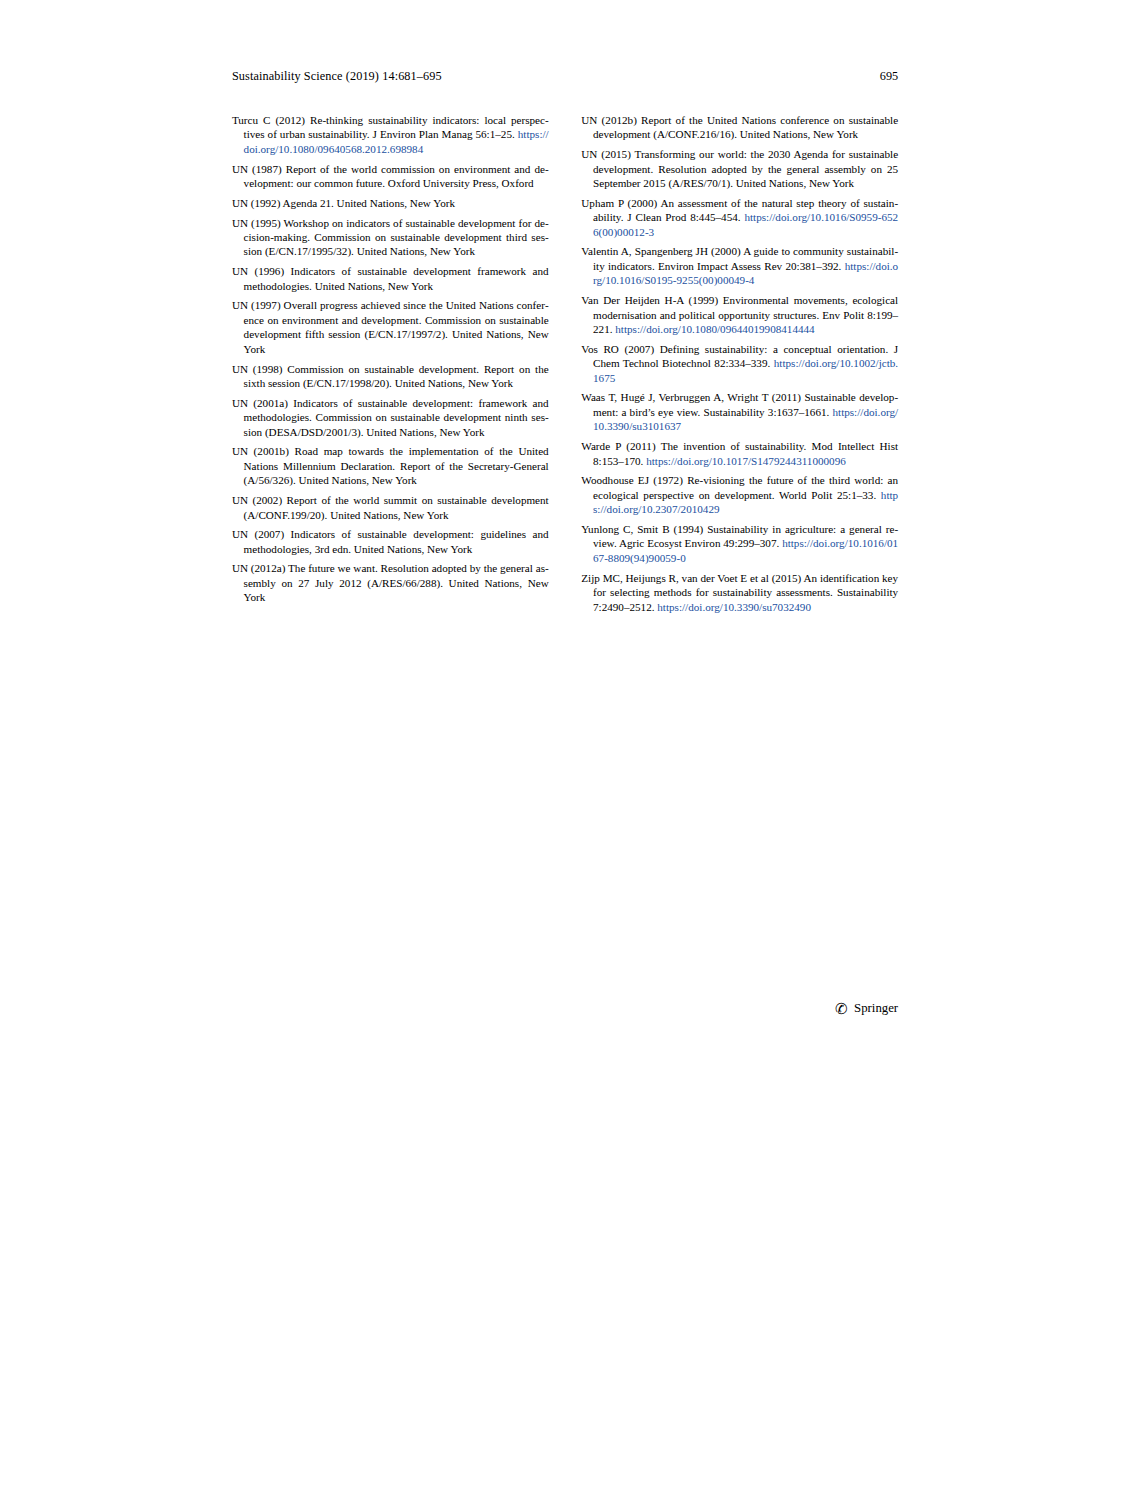Sustainability Science (2019) 14:681–695
695
Turcu C (2012) Re-thinking sustainability indicators: local perspectives of urban sustainability. J Environ Plan Manag 56:1–25. https://doi.org/10.1080/09640568.2012.698984
UN (1987) Report of the world commission on environment and development: our common future. Oxford University Press, Oxford
UN (1992) Agenda 21. United Nations, New York
UN (1995) Workshop on indicators of sustainable development for decision-making. Commission on sustainable development third session (E/CN.17/1995/32). United Nations, New York
UN (1996) Indicators of sustainable development framework and methodologies. United Nations, New York
UN (1997) Overall progress achieved since the United Nations conference on environment and development. Commission on sustainable development fifth session (E/CN.17/1997/2). United Nations, New York
UN (1998) Commission on sustainable development. Report on the sixth session (E/CN.17/1998/20). United Nations, New York
UN (2001a) Indicators of sustainable development: framework and methodologies. Commission on sustainable development ninth session (DESA/DSD/2001/3). United Nations, New York
UN (2001b) Road map towards the implementation of the United Nations Millennium Declaration. Report of the Secretary-General (A/56/326). United Nations, New York
UN (2002) Report of the world summit on sustainable development (A/CONF.199/20). United Nations, New York
UN (2007) Indicators of sustainable development: guidelines and methodologies, 3rd edn. United Nations, New York
UN (2012a) The future we want. Resolution adopted by the general assembly on 27 July 2012 (A/RES/66/288). United Nations, New York
UN (2012b) Report of the United Nations conference on sustainable development (A/CONF.216/16). United Nations, New York
UN (2015) Transforming our world: the 2030 Agenda for sustainable development. Resolution adopted by the general assembly on 25 September 2015 (A/RES/70/1). United Nations, New York
Upham P (2000) An assessment of the natural step theory of sustainability. J Clean Prod 8:445–454. https://doi.org/10.1016/S0959-6526(00)00012-3
Valentin A, Spangenberg JH (2000) A guide to community sustainability indicators. Environ Impact Assess Rev 20:381–392. https://doi.org/10.1016/S0195-9255(00)00049-4
Van Der Heijden H-A (1999) Environmental movements, ecological modernisation and political opportunity structures. Env Polit 8:199–221. https://doi.org/10.1080/09644019908414444
Vos RO (2007) Defining sustainability: a conceptual orientation. J Chem Technol Biotechnol 82:334–339. https://doi.org/10.1002/jctb.1675
Waas T, Hugé J, Verbruggen A, Wright T (2011) Sustainable development: a bird’s eye view. Sustainability 3:1637–1661. https://doi.org/10.3390/su3101637
Warde P (2011) The invention of sustainability. Mod Intellect Hist 8:153–170. https://doi.org/10.1017/S1479244311000096
Woodhouse EJ (1972) Re-visioning the future of the third world: an ecological perspective on development. World Polit 25:1–33. https://doi.org/10.2307/2010429
Yunlong C, Smit B (1994) Sustainability in agriculture: a general review. Agric Ecosyst Environ 49:299–307. https://doi.org/10.1016/0167-8809(94)90059-0
Zijp MC, Heijungs R, van der Voet E et al (2015) An identification key for selecting methods for sustainability assessments. Sustainability 7:2490–2512. https://doi.org/10.3390/su7032490
✆ Springer